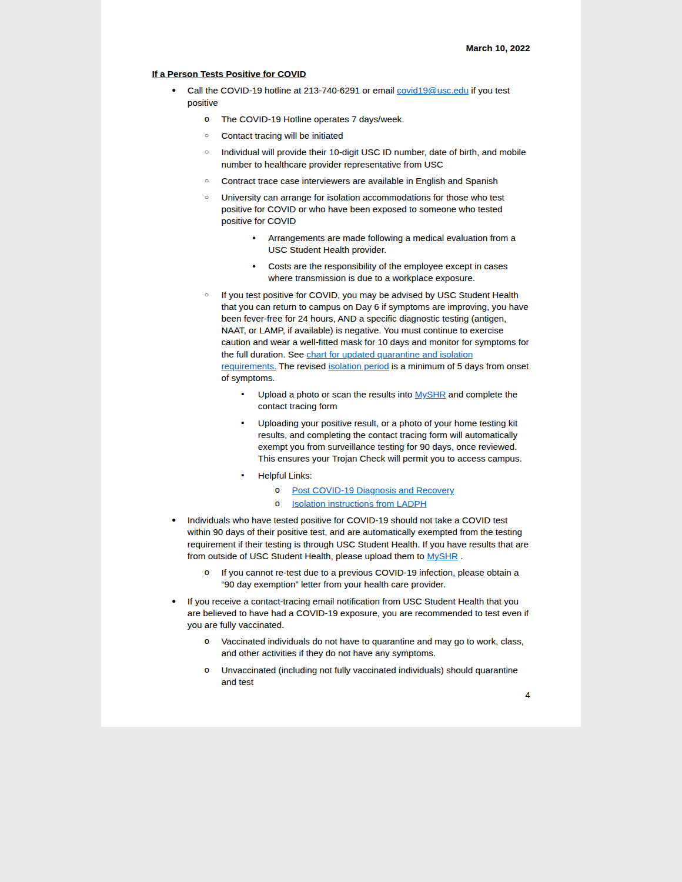March 10, 2022
If a Person Tests Positive for COVID
Call the COVID-19 hotline at 213-740-6291 or email covid19@usc.edu if you test positive
The COVID-19 Hotline operates 7 days/week.
Contact tracing will be initiated
Individual will provide their 10-digit USC ID number, date of birth, and mobile number to healthcare provider representative from USC
Contract trace case interviewers are available in English and Spanish
University can arrange for isolation accommodations for those who test positive for COVID or who have been exposed to someone who tested positive for COVID
Arrangements are made following a medical evaluation from a USC Student Health provider.
Costs are the responsibility of the employee except in cases where transmission is due to a workplace exposure.
If you test positive for COVID, you may be advised by USC Student Health that you can return to campus on Day 6 if symptoms are improving, you have been fever-free for 24 hours, AND a specific diagnostic testing (antigen, NAAT, or LAMP, if available) is negative. You must continue to exercise caution and wear a well-fitted mask for 10 days and monitor for symptoms for the full duration. See chart for updated quarantine and isolation requirements. The revised isolation period is a minimum of 5 days from onset of symptoms.
Upload a photo or scan the results into MySHR and complete the contact tracing form
Uploading your positive result, or a photo of your home testing kit results, and completing the contact tracing form will automatically exempt you from surveillance testing for 90 days, once reviewed. This ensures your Trojan Check will permit you to access campus.
Helpful Links:
Post COVID-19 Diagnosis and Recovery
Isolation instructions from LADPH
Individuals who have tested positive for COVID-19 should not take a COVID test within 90 days of their positive test, and are automatically exempted from the testing requirement if their testing is through USC Student Health. If you have results that are from outside of USC Student Health, please upload them to MySHR .
If you cannot re-test due to a previous COVID-19 infection, please obtain a “90 day exemption” letter from your health care provider.
If you receive a contact-tracing email notification from USC Student Health that you are believed to have had a COVID-19 exposure, you are recommended to test even if you are fully vaccinated.
Vaccinated individuals do not have to quarantine and may go to work, class, and other activities if they do not have any symptoms.
Unvaccinated (including not fully vaccinated individuals) should quarantine and test
4